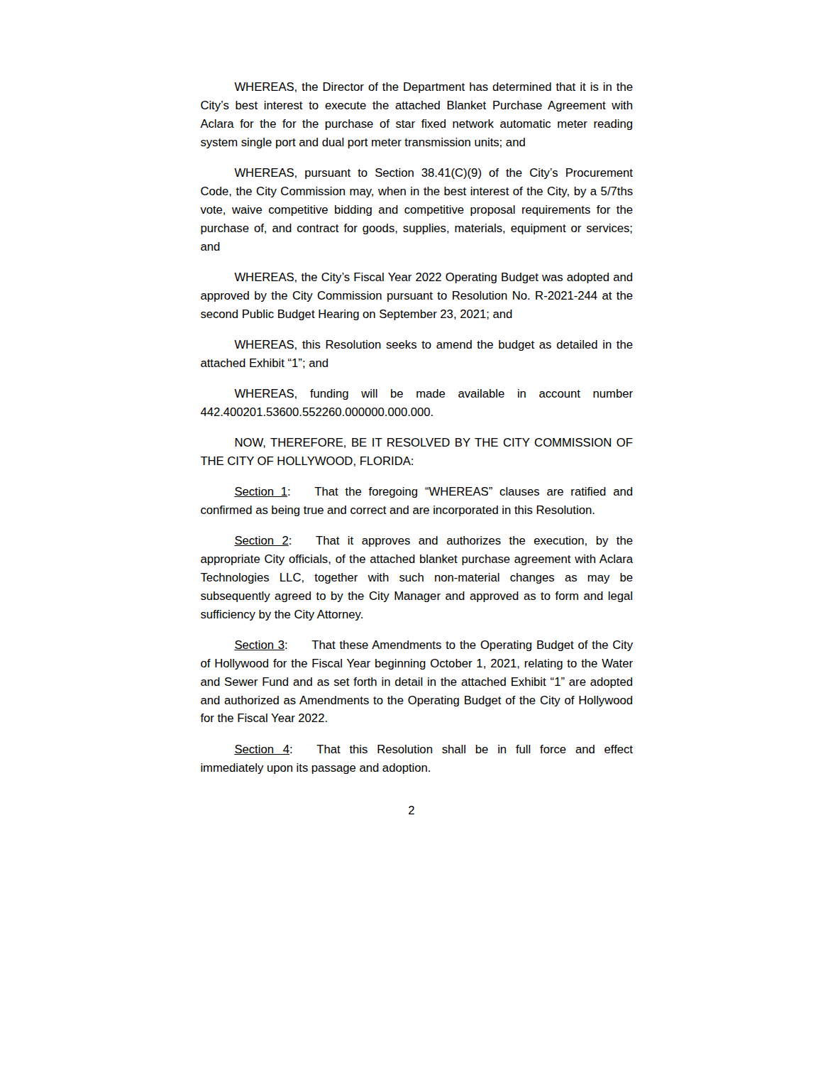WHEREAS, the Director of the Department has determined that it is in the City’s best interest to execute the attached Blanket Purchase Agreement with Aclara for the for the purchase of star fixed network automatic meter reading system single port and dual port meter transmission units; and
WHEREAS, pursuant to Section 38.41(C)(9) of the City’s Procurement Code, the City Commission may, when in the best interest of the City, by a 5/7ths vote, waive competitive bidding and competitive proposal requirements for the purchase of, and contract for goods, supplies, materials, equipment or services; and
WHEREAS, the City’s Fiscal Year 2022 Operating Budget was adopted and approved by the City Commission pursuant to Resolution No. R-2021-244 at the second Public Budget Hearing on September 23, 2021; and
WHEREAS, this Resolution seeks to amend the budget as detailed in the attached Exhibit “1”; and
WHEREAS, funding will be made available in account number 442.400201.53600.552260.000000.000.000.
NOW, THEREFORE, BE IT RESOLVED BY THE CITY COMMISSION OF THE CITY OF HOLLYWOOD, FLORIDA:
Section 1: That the foregoing “WHEREAS” clauses are ratified and confirmed as being true and correct and are incorporated in this Resolution.
Section 2: That it approves and authorizes the execution, by the appropriate City officials, of the attached blanket purchase agreement with Aclara Technologies LLC, together with such non-material changes as may be subsequently agreed to by the City Manager and approved as to form and legal sufficiency by the City Attorney.
Section 3: That these Amendments to the Operating Budget of the City of Hollywood for the Fiscal Year beginning October 1, 2021, relating to the Water and Sewer Fund and as set forth in detail in the attached Exhibit “1” are adopted and authorized as Amendments to the Operating Budget of the City of Hollywood for the Fiscal Year 2022.
Section 4: That this Resolution shall be in full force and effect immediately upon its passage and adoption.
2